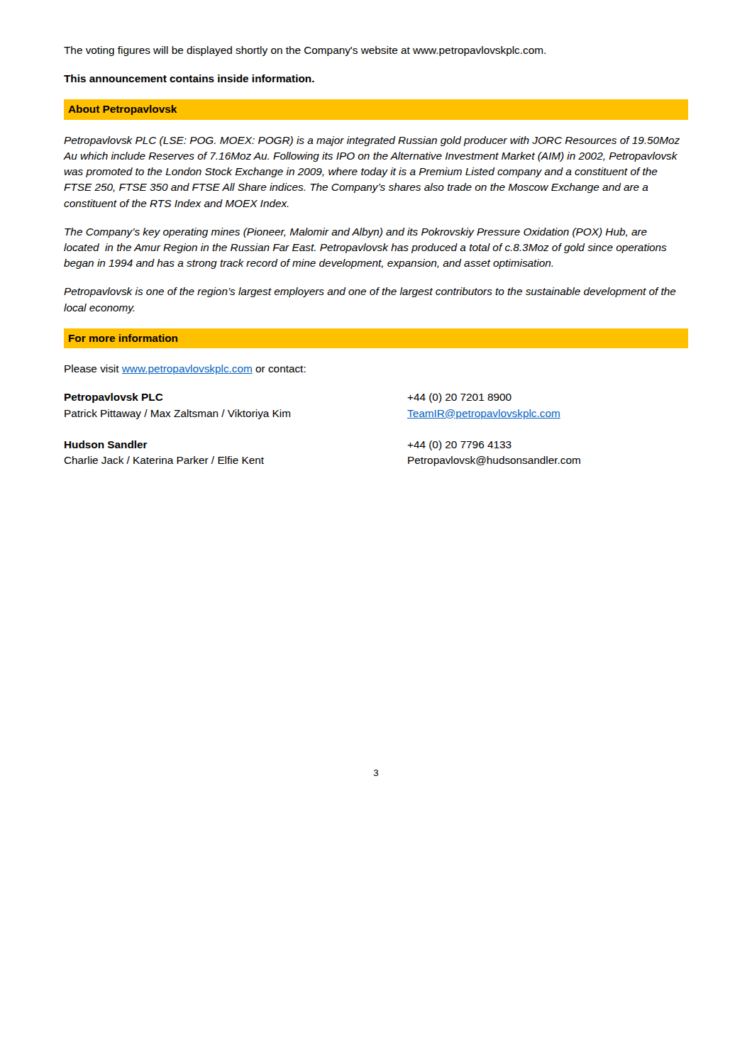The voting figures will be displayed shortly on the Company's website at www.petropavlovskplc.com.
This announcement contains inside information.
About Petropavlovsk
Petropavlovsk PLC (LSE: POG. MOEX: POGR) is a major integrated Russian gold producer with JORC Resources of 19.50Moz Au which include Reserves of 7.16Moz Au. Following its IPO on the Alternative Investment Market (AIM) in 2002, Petropavlovsk was promoted to the London Stock Exchange in 2009, where today it is a Premium Listed company and a constituent of the FTSE 250, FTSE 350 and FTSE All Share indices. The Company’s shares also trade on the Moscow Exchange and are a constituent of the RTS Index and MOEX Index.
The Company’s key operating mines (Pioneer, Malomir and Albyn) and its Pokrovskiy Pressure Oxidation (POX) Hub, are located in the Amur Region in the Russian Far East. Petropavlovsk has produced a total of c.8.3Moz of gold since operations began in 1994 and has a strong track record of mine development, expansion, and asset optimisation.
Petropavlovsk is one of the region’s largest employers and one of the largest contributors to the sustainable development of the local economy.
For more information
Please visit www.petropavlovskplc.com or contact:
| Petropavlovsk PLC Patrick Pittaway / Max Zaltsman / Viktoriya Kim | +44 (0) 20 7201 8900 TeamIR@petropavlovskplc.com |
| Hudson Sandler Charlie Jack / Katerina Parker / Elfie Kent | +44 (0) 20 7796 4133 Petropavlovsk@hudsonsandler.com |
3